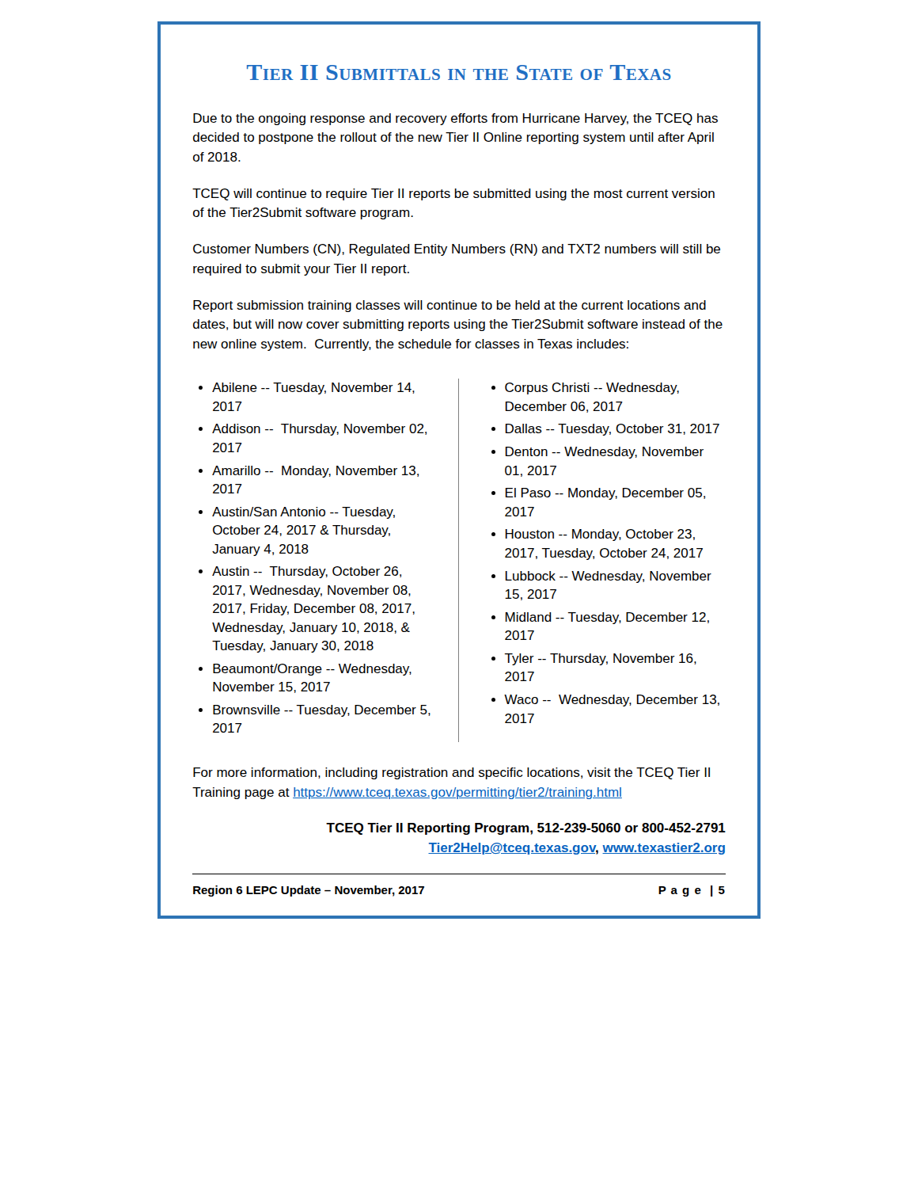Tier II Submittals in the State of Texas
Due to the ongoing response and recovery efforts from Hurricane Harvey, the TCEQ has decided to postpone the rollout of the new Tier II Online reporting system until after April of 2018.
TCEQ will continue to require Tier II reports be submitted using the most current version of the Tier2Submit software program.
Customer Numbers (CN), Regulated Entity Numbers (RN) and TXT2 numbers will still be required to submit your Tier II report.
Report submission training classes will continue to be held at the current locations and dates, but will now cover submitting reports using the Tier2Submit software instead of the new online system. Currently, the schedule for classes in Texas includes:
Abilene -- Tuesday, November 14, 2017
Addison -- Thursday, November 02, 2017
Amarillo -- Monday, November 13, 2017
Austin/San Antonio -- Tuesday, October 24, 2017 & Thursday, January 4, 2018
Austin -- Thursday, October 26, 2017, Wednesday, November 08, 2017, Friday, December 08, 2017, Wednesday, January 10, 2018, & Tuesday, January 30, 2018
Beaumont/Orange -- Wednesday, November 15, 2017
Brownsville -- Tuesday, December 5, 2017
Corpus Christi -- Wednesday, December 06, 2017
Dallas -- Tuesday, October 31, 2017
Denton -- Wednesday, November 01, 2017
El Paso -- Monday, December 05, 2017
Houston -- Monday, October 23, 2017, Tuesday, October 24, 2017
Lubbock -- Wednesday, November 15, 2017
Midland -- Tuesday, December 12, 2017
Tyler -- Thursday, November 16, 2017
Waco -- Wednesday, December 13, 2017
For more information, including registration and specific locations, visit the TCEQ Tier II Training page at https://www.tceq.texas.gov/permitting/tier2/training.html
TCEQ Tier II Reporting Program, 512-239-5060 or 800-452-2791
Tier2Help@tceq.texas.gov, www.texastier2.org
Region 6 LEPC Update – November, 2017
P a g e | 5